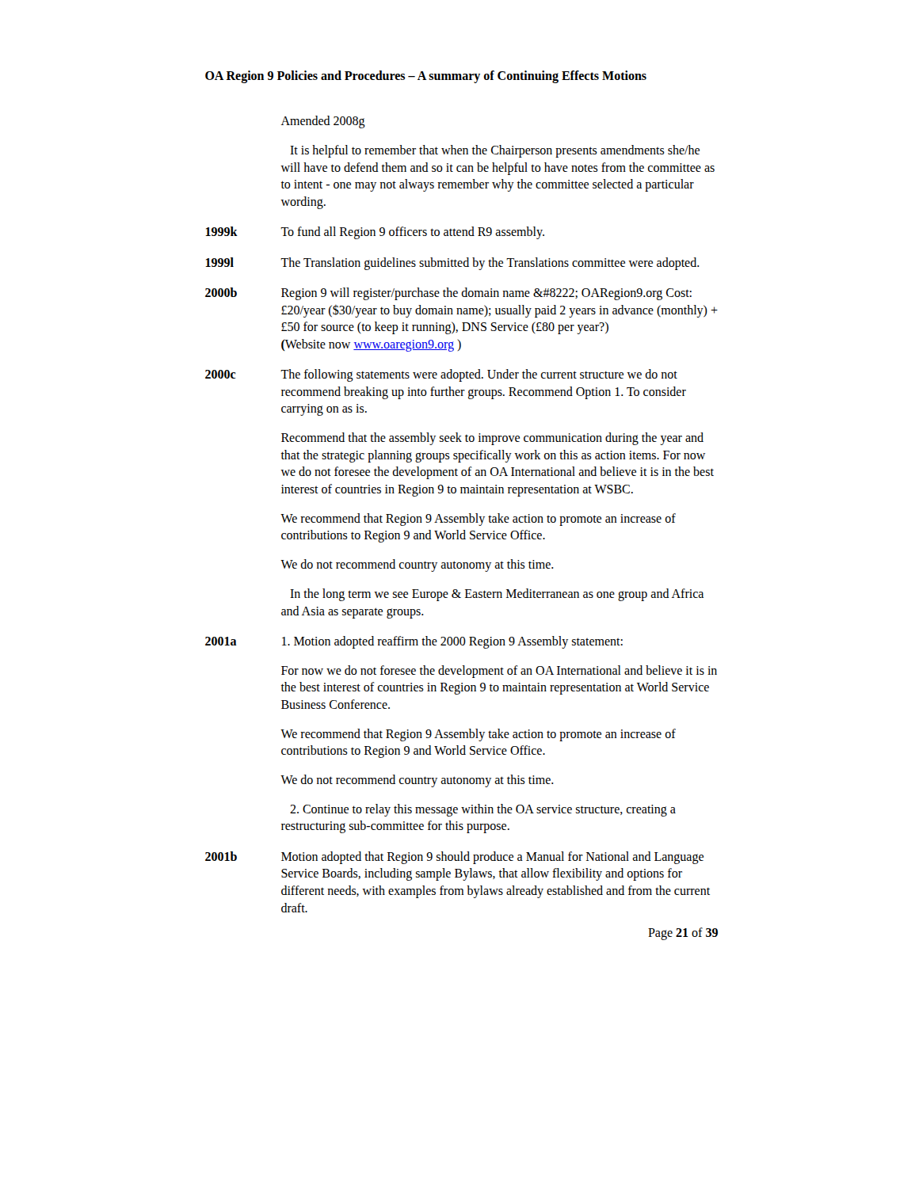OA Region 9 Policies and Procedures – A summary of Continuing Effects Motions
Amended 2008g
It is helpful to remember that when the Chairperson presents amendments she/he will have to defend them and so it can be helpful to have notes from the committee as to intent - one may not always remember why the committee selected a particular wording.
1999k
To fund all Region 9 officers to attend R9 assembly.
1999l
The Translation guidelines submitted by the Translations committee were adopted.
2000b
Region 9 will register/purchase the domain name &#8222; OARegion9.org Cost: £20/year ($30/year to buy domain name); usually paid 2 years in advance (monthly) + £50 for source (to keep it running), DNS Service (£80 per year?)
(Website now www.oaregion9.org )
2000c
The following statements were adopted. Under the current structure we do not recommend breaking up into further groups. Recommend Option 1. To consider carrying on as is.
Recommend that the assembly seek to improve communication during the year and that the strategic planning groups specifically work on this as action items. For now we do not foresee the development of an OA International and believe it is in the best interest of countries in Region 9 to maintain representation at WSBC.
We recommend that Region 9 Assembly take action to promote an increase of contributions to Region 9 and World Service Office.
We do not recommend country autonomy at this time.
In the long term we see Europe & Eastern Mediterranean as one group and Africa and Asia as separate groups.
2001a
1. Motion adopted reaffirm the 2000 Region 9 Assembly statement:
For now we do not foresee the development of an OA International and believe it is in the best interest of countries in Region 9 to maintain representation at World Service Business Conference.
We recommend that Region 9 Assembly take action to promote an increase of contributions to Region 9 and World Service Office.
We do not recommend country autonomy at this time.
2. Continue to relay this message within the OA service structure, creating a restructuring sub-committee for this purpose.
2001b
Motion adopted that Region 9 should produce a Manual for National and Language Service Boards, including sample Bylaws, that allow flexibility and options for different needs, with examples from bylaws already established and from the current draft.
Page 21 of 39